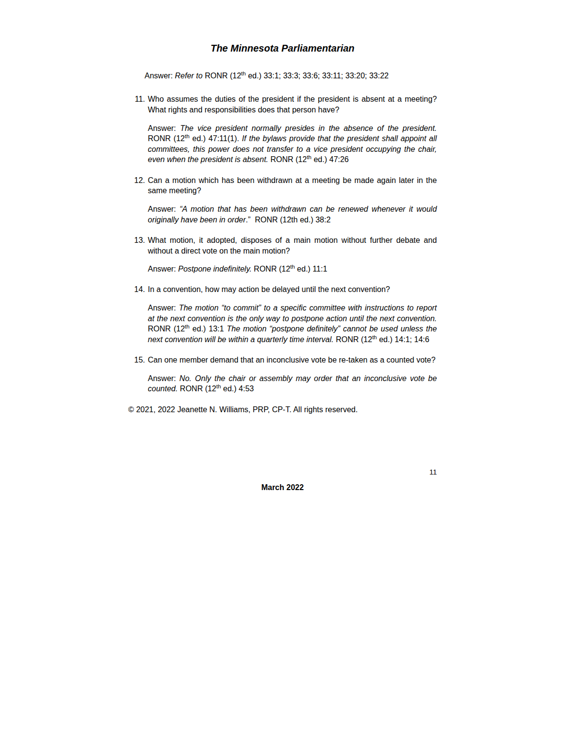The Minnesota Parliamentarian
Answer: Refer to RONR (12th ed.) 33:1; 33:3; 33:6; 33:11; 33:20; 33:22
11.
Who assumes the duties of the president if the president is absent at a meeting? What rights and responsibilities does that person have?
Answer: The vice president normally presides in the absence of the president. RONR (12th ed.) 47:11(1). If the bylaws provide that the president shall appoint all committees, this power does not transfer to a vice president occupying the chair, even when the president is absent. RONR (12th ed.) 47:26
12.
Can a motion which has been withdrawn at a meeting be made again later in the same meeting?
Answer: “A motion that has been withdrawn can be renewed whenever it would originally have been in order.” RONR (12th ed.) 38:2
13.
What motion, it adopted, disposes of a main motion without further debate and without a direct vote on the main motion?
Answer: Postpone indefinitely. RONR (12th ed.) 11:1
14.
In a convention, how may action be delayed until the next convention?
Answer: The motion “to commit” to a specific committee with instructions to report at the next convention is the only way to postpone action until the next convention. RONR (12th ed.) 13:1 The motion “postpone definitely” cannot be used unless the next convention will be within a quarterly time interval. RONR (12th ed.) 14:1; 14:6
15.
Can one member demand that an inconclusive vote be re-taken as a counted vote?
Answer: No. Only the chair or assembly may order that an inconclusive vote be counted. RONR (12th ed.) 4:53
© 2021, 2022 Jeanette N. Williams, PRP, CP-T. All rights reserved.
11
March 2022